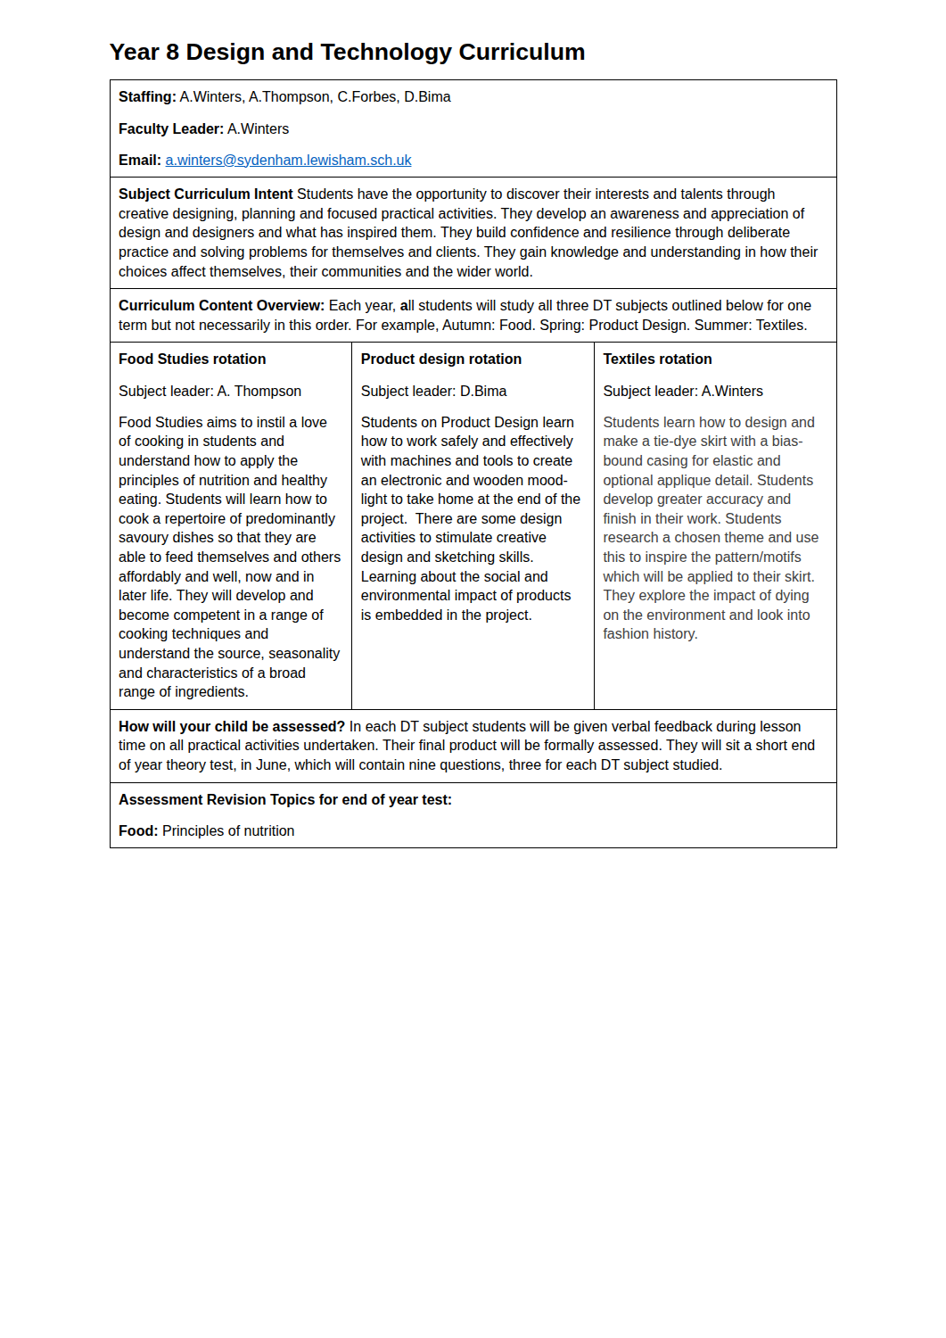Year 8 Design and Technology Curriculum
| Staffing: A.Winters, A.Thompson, C.Forbes, D.Bima Faculty Leader: A.Winters Email: a.winters@sydenham.lewisham.sch.uk |
| Subject Curriculum Intent Students have the opportunity to discover their interests and talents through creative designing, planning and focused practical activities. They develop an awareness and appreciation of design and designers and what has inspired them. They build confidence and resilience through deliberate practice and solving problems for themselves and clients. They gain knowledge and understanding in how their choices affect themselves, their communities and the wider world. |
| Curriculum Content Overview: Each year, a ll students will study all three DT subjects outlined below for one term but not necessarily in this order. For example, Autumn: Food. Spring: Product Design. Summer: Textiles. |
| Food Studies rotation Subject leader: A. Thompson Food Studies aims to instil a love of cooking in students and understand how to apply the principles of nutrition and healthy eating. Students will learn how to cook a repertoire of predominantly savoury dishes so that they are able to feed themselves and others affordably and well, now and in later life. They will develop and become competent in a range of cooking techniques and understand the source, seasonality and characteristics of a broad range of ingredients. | Product design rotation Subject leader: D.Bima Students on Product Design learn how to work safely and effectively with machines and tools to create an electronic and wooden mood-light to take home at the end of the project. There are some design activities to stimulate creative design and sketching skills. Learning about the social and environmental impact of products is embedded in the project. | Textiles rotation Subject leader: A.Winters Students learn how to design and make a tie-dye skirt with a bias-bound casing for elastic and optional applique detail. Students develop greater accuracy and finish in their work. Students research a chosen theme and use this to inspire the pattern/motifs which will be applied to their skirt. They explore the impact of dying on the environment and look into fashion history. |
| How will your child be assessed? In each DT subject students will be given verbal feedback during lesson time on all practical activities undertaken. Their final product will be formally assessed. They will sit a short end of year theory test, in June, which will contain nine questions, three for each DT subject studied. |
| Assessment Revision Topics for end of year test: Food: Principles of nutrition |